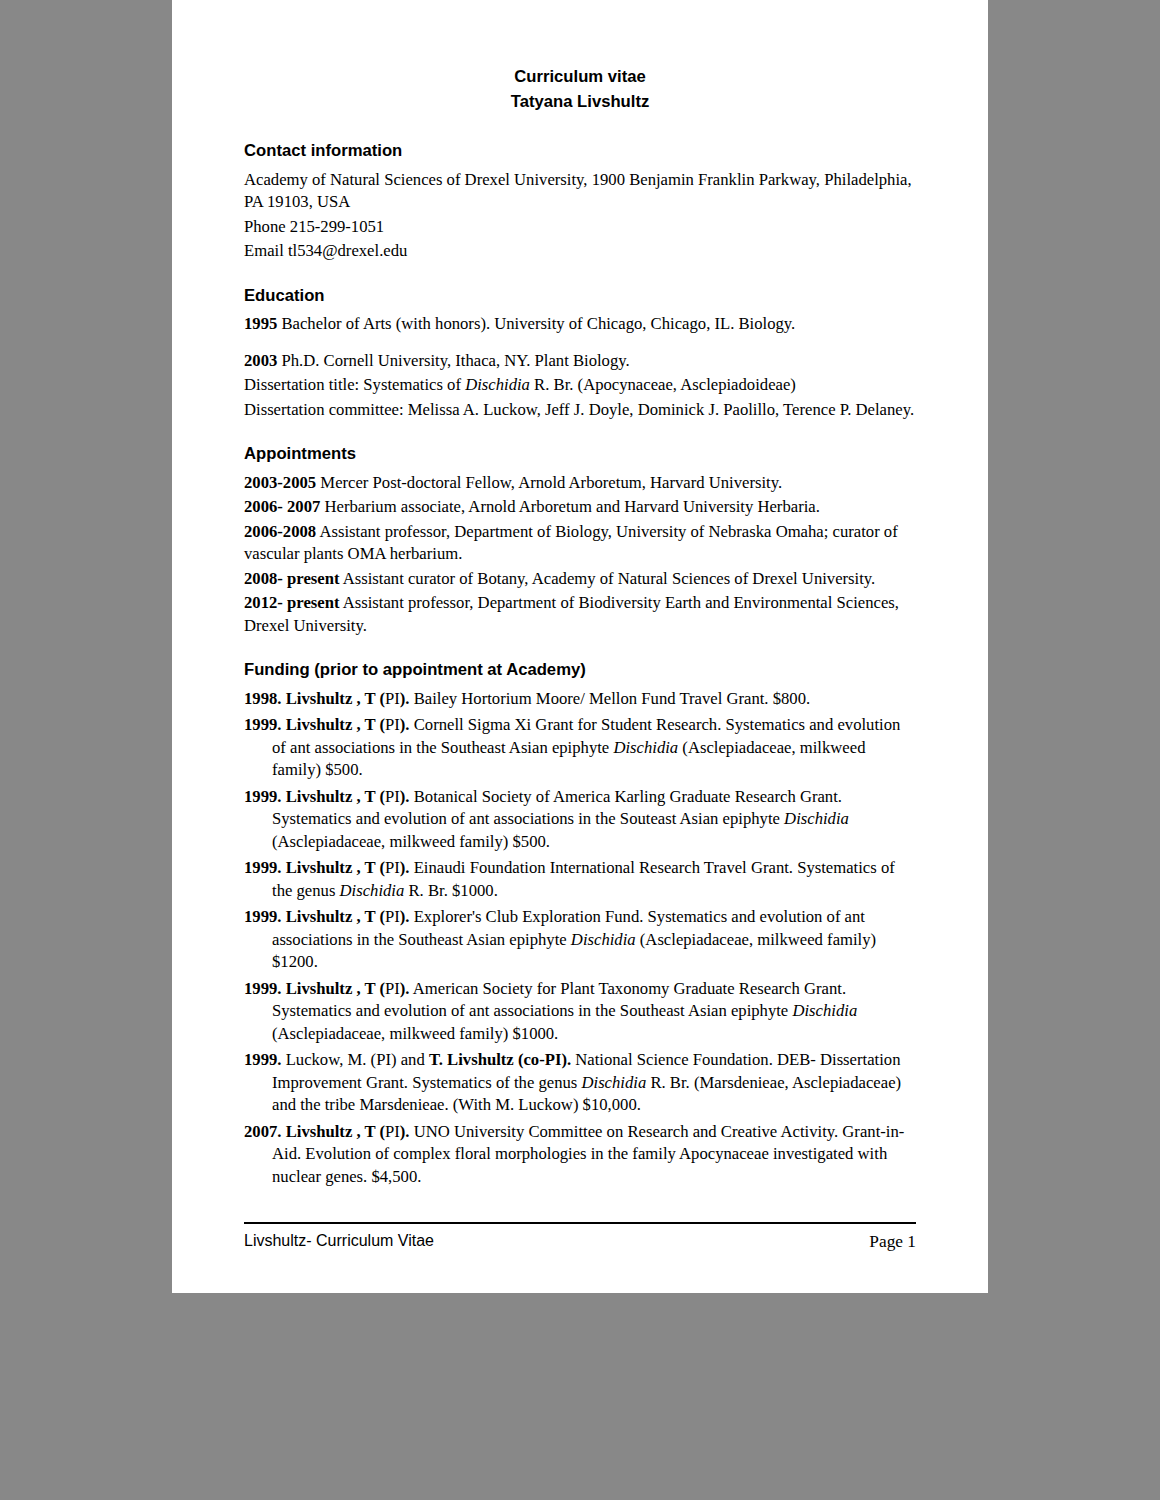Curriculum vitae
Tatyana Livshultz
Contact information
Academy of Natural Sciences of Drexel University, 1900 Benjamin Franklin Parkway, Philadelphia, PA 19103, USA
Phone 215-299-1051
Email tl534@drexel.edu
Education
1995 Bachelor of Arts (with honors). University of Chicago, Chicago, IL. Biology.
2003 Ph.D. Cornell University, Ithaca, NY. Plant Biology.
Dissertation title: Systematics of Dischidia R. Br. (Apocynaceae, Asclepiadoideae)
Dissertation committee: Melissa A. Luckow, Jeff J. Doyle, Dominick J. Paolillo, Terence P. Delaney.
Appointments
2003-2005 Mercer Post-doctoral Fellow, Arnold Arboretum, Harvard University.
2006- 2007 Herbarium associate, Arnold Arboretum and Harvard University Herbaria.
2006-2008 Assistant professor, Department of Biology, University of Nebraska Omaha; curator of vascular plants OMA herbarium.
2008- present Assistant curator of Botany, Academy of Natural Sciences of Drexel University.
2012- present Assistant professor, Department of Biodiversity Earth and Environmental Sciences, Drexel University.
Funding (prior to appointment at Academy)
1998. Livshultz , T (PI). Bailey Hortorium Moore/ Mellon Fund Travel Grant. $800.
1999. Livshultz , T (PI). Cornell Sigma Xi Grant for Student Research. Systematics and evolution of ant associations in the Southeast Asian epiphyte Dischidia (Asclepiadaceae, milkweed family) $500.
1999. Livshultz , T (PI). Botanical Society of America Karling Graduate Research Grant. Systematics and evolution of ant associations in the Souteast Asian epiphyte Dischidia (Asclepiadaceae, milkweed family) $500.
1999. Livshultz , T (PI). Einaudi Foundation International Research Travel Grant. Systematics of the genus Dischidia R. Br. $1000.
1999. Livshultz , T (PI). Explorer's Club Exploration Fund. Systematics and evolution of ant associations in the Southeast Asian epiphyte Dischidia (Asclepiadaceae, milkweed family) $1200.
1999. Livshultz , T (PI). American Society for Plant Taxonomy Graduate Research Grant. Systematics and evolution of ant associations in the Southeast Asian epiphyte Dischidia (Asclepiadaceae, milkweed family) $1000.
1999. Luckow, M. (PI) and T. Livshultz (co-PI). National Science Foundation. DEB- Dissertation Improvement Grant. Systematics of the genus Dischidia R. Br. (Marsdenieae, Asclepiadaceae) and the tribe Marsdenieae. (With M. Luckow) $10,000.
2007. Livshultz , T (PI). UNO University Committee on Research and Creative Activity. Grant-in-Aid. Evolution of complex floral morphologies in the family Apocynaceae investigated with nuclear genes. $4,500.
Livshultz- Curriculum Vitae Page 1